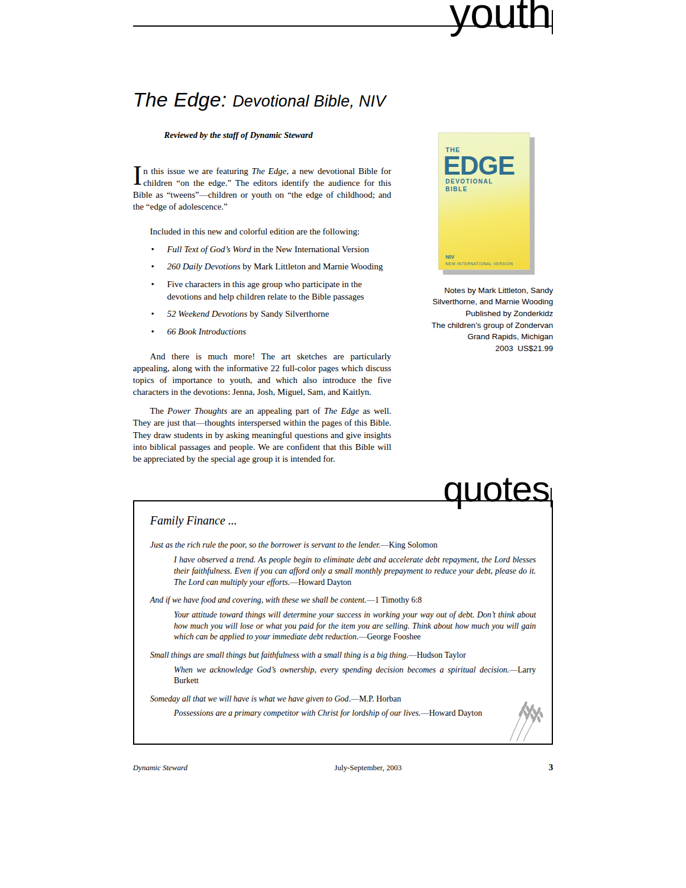youth
The Edge: Devotional Bible, NIV
Reviewed by the staff of Dynamic Steward
In this issue we are featuring The Edge, a new devotional Bible for children “on the edge.” The editors identify the audience for this Bible as “tweens”—children or youth on “the edge of childhood; and the “edge of adolescence.”
Included in this new and colorful edition are the following:
Full Text of God’s Word in the New International Version
260 Daily Devotions by Mark Littleton and Marnie Wooding
Five characters in this age group who participate in the devotions and help children relate to the Bible passages
52 Weekend Devotions by Sandy Silverthorne
66 Book Introductions
And there is much more! The art sketches are particularly appealing, along with the informative 22 full-color pages which discuss topics of importance to youth, and which also introduce the five characters in the devotions: Jenna, Josh, Miguel, Sam, and Kaitlyn.
The Power Thoughts are an appealing part of The Edge as well. They are just that—thoughts interspersed within the pages of this Bible. They draw students in by asking meaningful questions and give insights into biblical passages and people. We are confident that this Bible will be appreciated by the special age group it is intended for.
THE
EDGE
DEVOTIONAL
BIBLE
NIV
NEW INTERNATIONAL VERSION
Zonderkidz
Notes by Mark Littleton, Sandy
Silverthorne, and Marnie Wooding
Published by Zonderkidz
The children’s group of Zondervan
Grand Rapids, Michigan
2003 US$21.99
quotes
Family Finance ...
Just as the rich rule the poor, so the borrower is servant to the lender.—King Solomon
I have observed a trend. As people begin to eliminate debt and accelerate debt repayment, the Lord blesses their faithfulness. Even if you can afford only a small monthly prepayment to reduce your debt, please do it. The Lord can multiply your efforts.—Howard Dayton
And if we have food and covering, with these we shall be content.—1 Timothy 6:8
Your attitude toward things will determine your success in working your way out of debt. Don’t think about how much you will lose or what you paid for the item you are selling. Think about how much you will gain which can be applied to your immediate debt reduction.—George Fooshee
Small things are small things but faithfulness with a small thing is a big thing.—Hudson Taylor
When we acknowledge God’s ownership, every spending decision becomes a spiritual decision.—Larry Burkett
Someday all that we will have is what we have given to God.—M.P. Horban
Possessions are a primary competitor with Christ for lordship of our lives.—Howard Dayton
Dynamic Steward
July-September, 2003
3